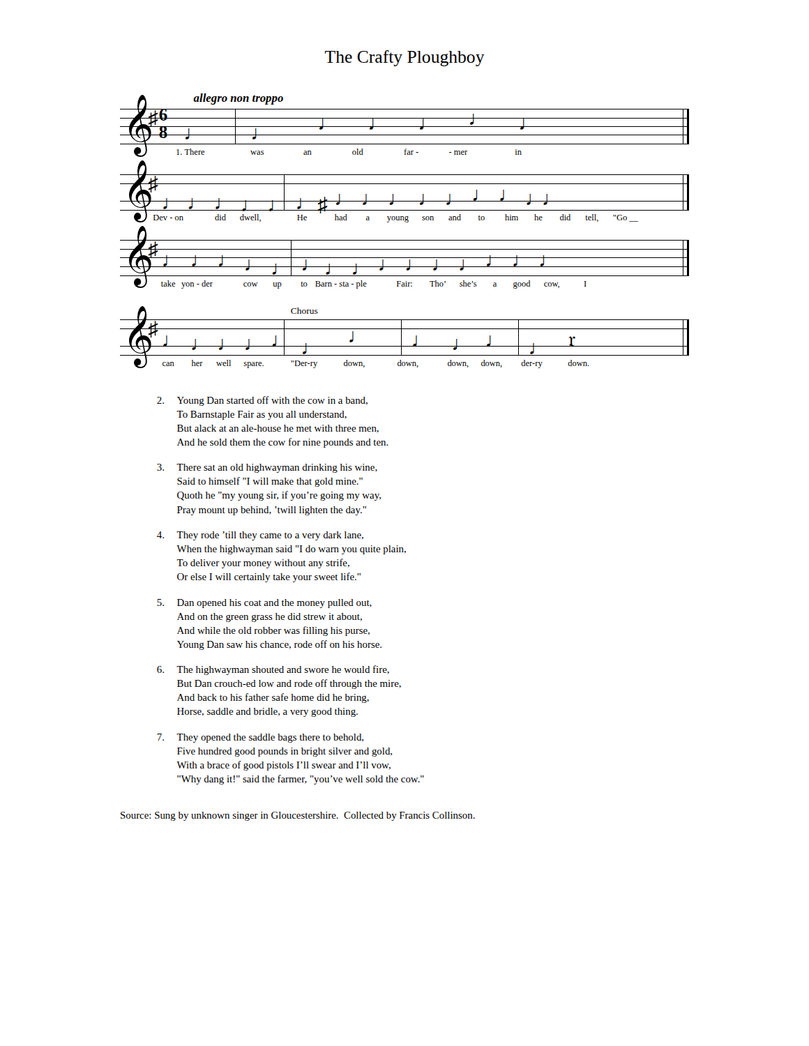The Crafty Ploughboy
allegro non troppo
𝄞 ♯ 68 ♩ ♩ ♩ ♩ ♩ ♩ ♩
1. There was an old far - - mer in
𝄞 ♯ ♩ ♩ ♩ ♩ ♩ ♩ ♯ ♩ ♩ ♩ ♩ ♩ ♩ ♩ ♩ ♩
Dev - on did dwell, He had a young son and to him he did tell, "Go __
𝄞 ♯ ♩ ♩ ♩ ♩ ♩ ♩ ♩ ♩ ♩ ♩ ♩ ♩ ♩ ♩ ♩
take yon - der cow up to Barn - sta - ple Fair: Tho’ she’s a good cow, I
Chorus
𝄞 ♯ ♩ ♩ ♩ ♩ ♩ ♩ ♩ ♩ ♩ ♩ ♩ 𝔯
can her well spare. "Der‑ry down, down, down, down, der‑ry down.
Young Dan started off with the cow in a band,
To Barnstaple Fair as you all understand,
But alack at an ale-house he met with three men,
And he sold them the cow for nine pounds and ten.
There sat an old highwayman drinking his wine,
Said to himself "I will make that gold mine."
Quoth he "my young sir, if you’re going my way,
Pray mount up behind, ’twill lighten the day."
They rode ’till they came to a very dark lane,
When the highwayman said "I do warn you quite plain,
To deliver your money without any strife,
Or else I will certainly take your sweet life."
Dan opened his coat and the money pulled out,
And on the green grass he did strew it about,
And while the old robber was filling his purse,
Young Dan saw his chance, rode off on his horse.
The highwayman shouted and swore he would fire,
But Dan crouch-ed low and rode off through the mire,
And back to his father safe home did he bring,
Horse, saddle and bridle, a very good thing.
They opened the saddle bags there to behold,
Five hundred good pounds in bright silver and gold,
With a brace of good pistols I’ll swear and I’ll vow,
"Why dang it!" said the farmer, "you’ve well sold the cow."
Source: Sung by unknown singer in Gloucestershire. Collected by Francis Collinson.